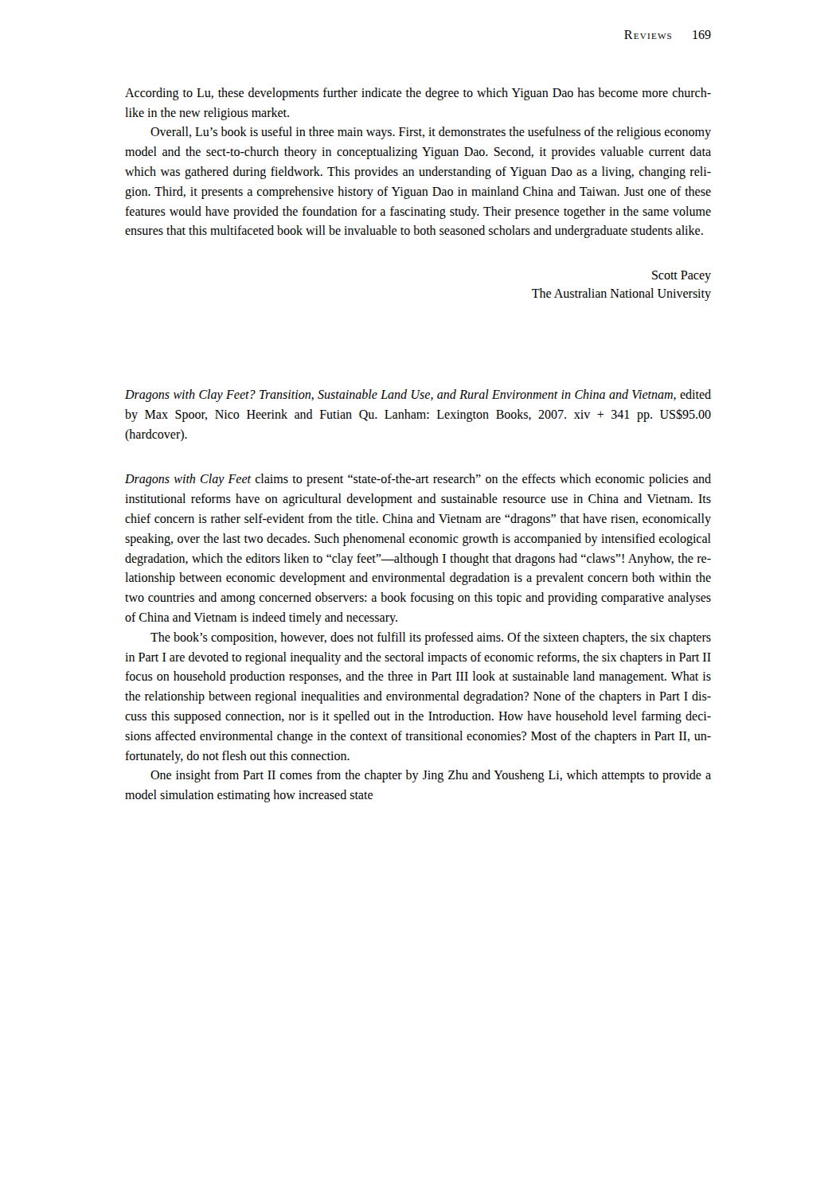Reviews 169
According to Lu, these developments further indicate the degree to which Yiguan Dao has become more church-like in the new religious market.
Overall, Lu’s book is useful in three main ways. First, it demonstrates the usefulness of the religious economy model and the sect-to-church theory in conceptualizing Yiguan Dao. Second, it provides valuable current data which was gathered during fieldwork. This provides an understanding of Yiguan Dao as a living, changing religion. Third, it presents a comprehensive history of Yiguan Dao in mainland China and Taiwan. Just one of these features would have provided the foundation for a fascinating study. Their presence together in the same volume ensures that this multifaceted book will be invaluable to both seasoned scholars and undergraduate students alike.
Scott Pacey
The Australian National University
Dragons with Clay Feet? Transition, Sustainable Land Use, and Rural Environment in China and Vietnam, edited by Max Spoor, Nico Heerink and Futian Qu. Lanham: Lexington Books, 2007. xiv + 341 pp. US$95.00 (hardcover).
Dragons with Clay Feet claims to present “state-of-the-art research” on the effects which economic policies and institutional reforms have on agricultural development and sustainable resource use in China and Vietnam. Its chief concern is rather self-evident from the title. China and Vietnam are “dragons” that have risen, economically speaking, over the last two decades. Such phenomenal economic growth is accompanied by intensified ecological degradation, which the editors liken to “clay feet”—although I thought that dragons had “claws”! Anyhow, the relationship between economic development and environmental degradation is a prevalent concern both within the two countries and among concerned observers: a book focusing on this topic and providing comparative analyses of China and Vietnam is indeed timely and necessary.
The book’s composition, however, does not fulfill its professed aims. Of the sixteen chapters, the six chapters in Part I are devoted to regional inequality and the sectoral impacts of economic reforms, the six chapters in Part II focus on household production responses, and the three in Part III look at sustainable land management. What is the relationship between regional inequalities and environmental degradation? None of the chapters in Part I discuss this supposed connection, nor is it spelled out in the Introduction. How have household level farming decisions affected environmental change in the context of transitional economies? Most of the chapters in Part II, unfortunately, do not flesh out this connection.
One insight from Part II comes from the chapter by Jing Zhu and Yousheng Li, which attempts to provide a model simulation estimating how increased state